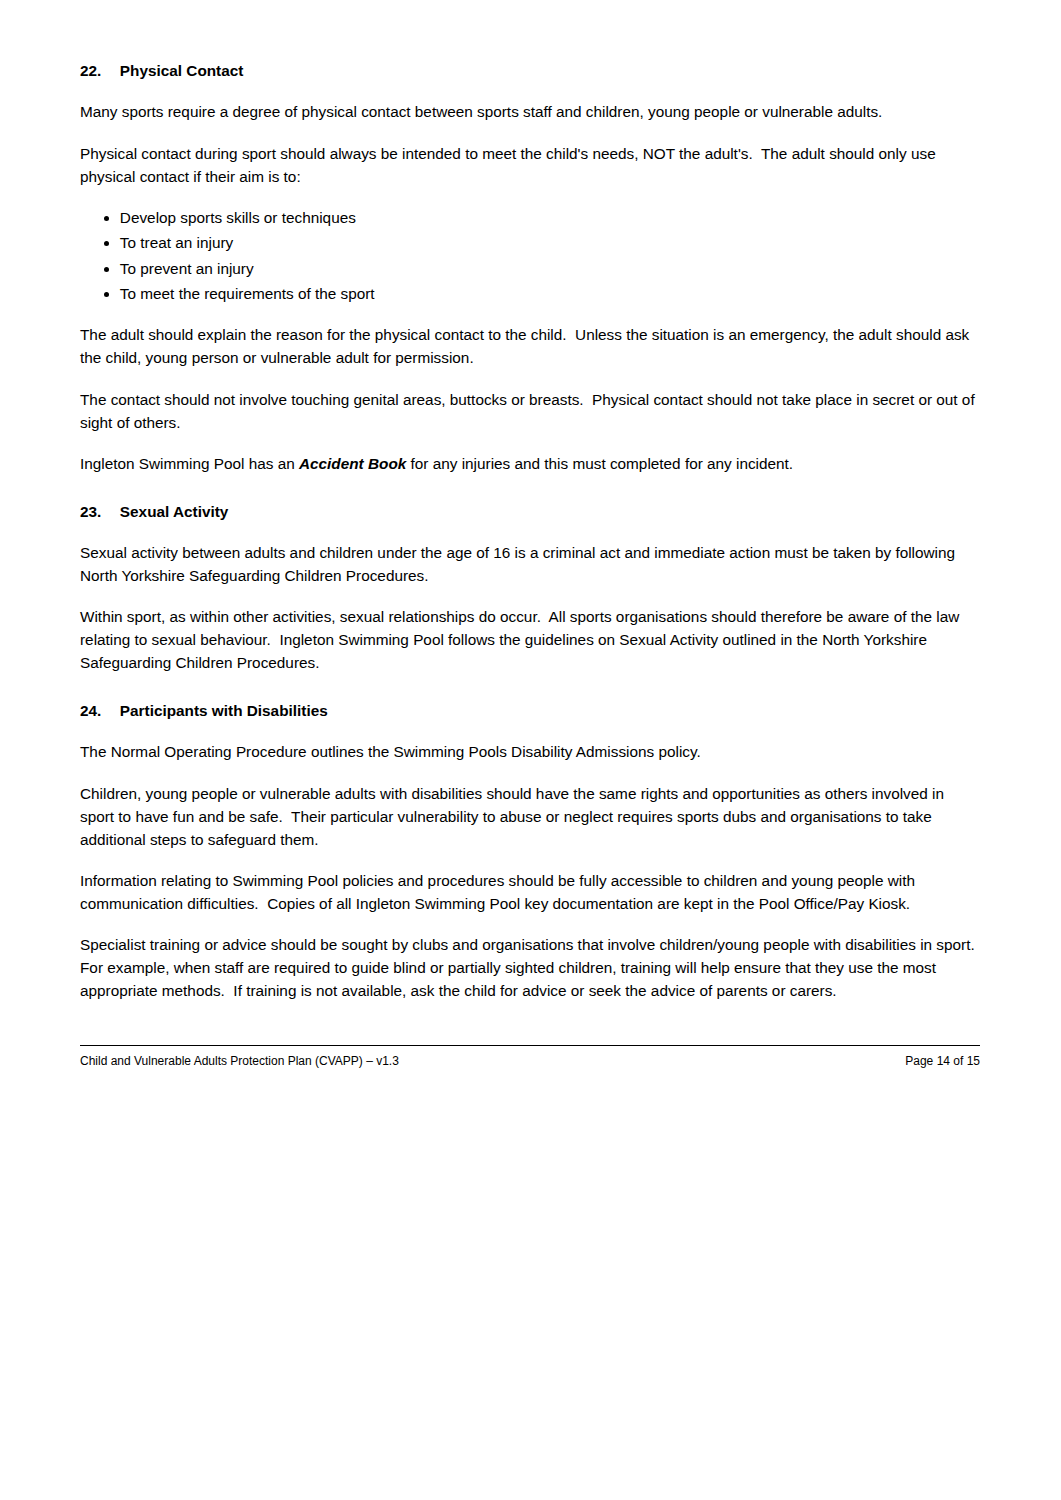22. Physical Contact
Many sports require a degree of physical contact between sports staff and children, young people or vulnerable adults.
Physical contact during sport should always be intended to meet the child's needs, NOT the adult's. The adult should only use physical contact if their aim is to:
Develop sports skills or techniques
To treat an injury
To prevent an injury
To meet the requirements of the sport
The adult should explain the reason for the physical contact to the child. Unless the situation is an emergency, the adult should ask the child, young person or vulnerable adult for permission.
The contact should not involve touching genital areas, buttocks or breasts. Physical contact should not take place in secret or out of sight of others.
Ingleton Swimming Pool has an Accident Book for any injuries and this must completed for any incident.
23. Sexual Activity
Sexual activity between adults and children under the age of 16 is a criminal act and immediate action must be taken by following North Yorkshire Safeguarding Children Procedures.
Within sport, as within other activities, sexual relationships do occur. All sports organisations should therefore be aware of the law relating to sexual behaviour. Ingleton Swimming Pool follows the guidelines on Sexual Activity outlined in the North Yorkshire Safeguarding Children Procedures.
24. Participants with Disabilities
The Normal Operating Procedure outlines the Swimming Pools Disability Admissions policy.
Children, young people or vulnerable adults with disabilities should have the same rights and opportunities as others involved in sport to have fun and be safe. Their particular vulnerability to abuse or neglect requires sports dubs and organisations to take additional steps to safeguard them.
Information relating to Swimming Pool policies and procedures should be fully accessible to children and young people with communication difficulties. Copies of all Ingleton Swimming Pool key documentation are kept in the Pool Office/Pay Kiosk.
Specialist training or advice should be sought by clubs and organisations that involve children/young people with disabilities in sport. For example, when staff are required to guide blind or partially sighted children, training will help ensure that they use the most appropriate methods. If training is not available, ask the child for advice or seek the advice of parents or carers.
Child and Vulnerable Adults Protection Plan (CVAPP) – v1.3 Page 14 of 15